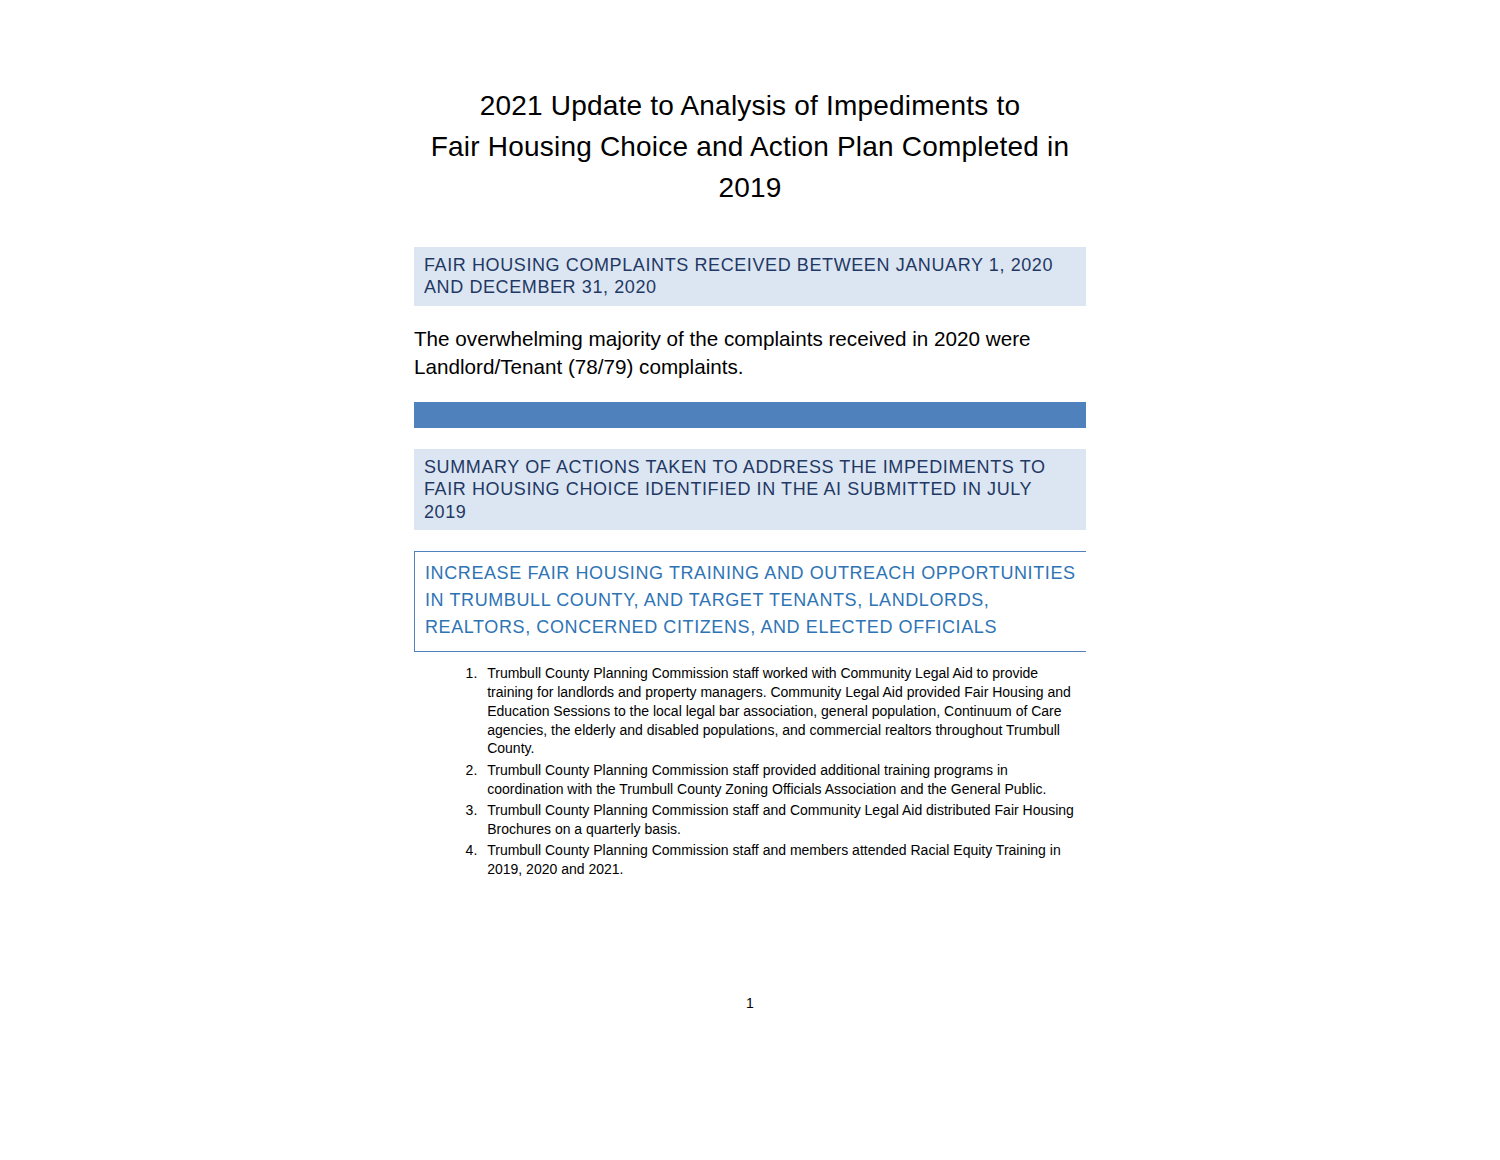2021 Update to Analysis of Impediments to
Fair Housing Choice and Action Plan Completed in 2019
FAIR HOUSING COMPLAINTS RECEIVED BETWEEN JANUARY 1, 2020 AND DECEMBER 31, 2020
The overwhelming majority of the complaints received in 2020 were Landlord/Tenant (78/79) complaints.
SUMMARY OF ACTIONS TAKEN TO ADDRESS THE IMPEDIMENTS TO FAIR HOUSING CHOICE IDENTIFIED IN THE AI SUBMITTED IN JULY 2019
INCREASE FAIR HOUSING TRAINING AND OUTREACH OPPORTUNITIES IN TRUMBULL COUNTY, AND TARGET TENANTS, LANDLORDS, REALTORS, CONCERNED CITIZENS, AND ELECTED OFFICIALS
Trumbull County Planning Commission staff worked with Community Legal Aid to provide training for landlords and property managers. Community Legal Aid provided Fair Housing and Education Sessions to the local legal bar association, general population, Continuum of Care agencies, the elderly and disabled populations, and commercial realtors throughout Trumbull County.
Trumbull County Planning Commission staff provided additional training programs in coordination with the Trumbull County Zoning Officials Association and the General Public.
Trumbull County Planning Commission staff and Community Legal Aid distributed Fair Housing Brochures on a quarterly basis.
Trumbull County Planning Commission staff and members attended Racial Equity Training in 2019, 2020 and 2021.
1